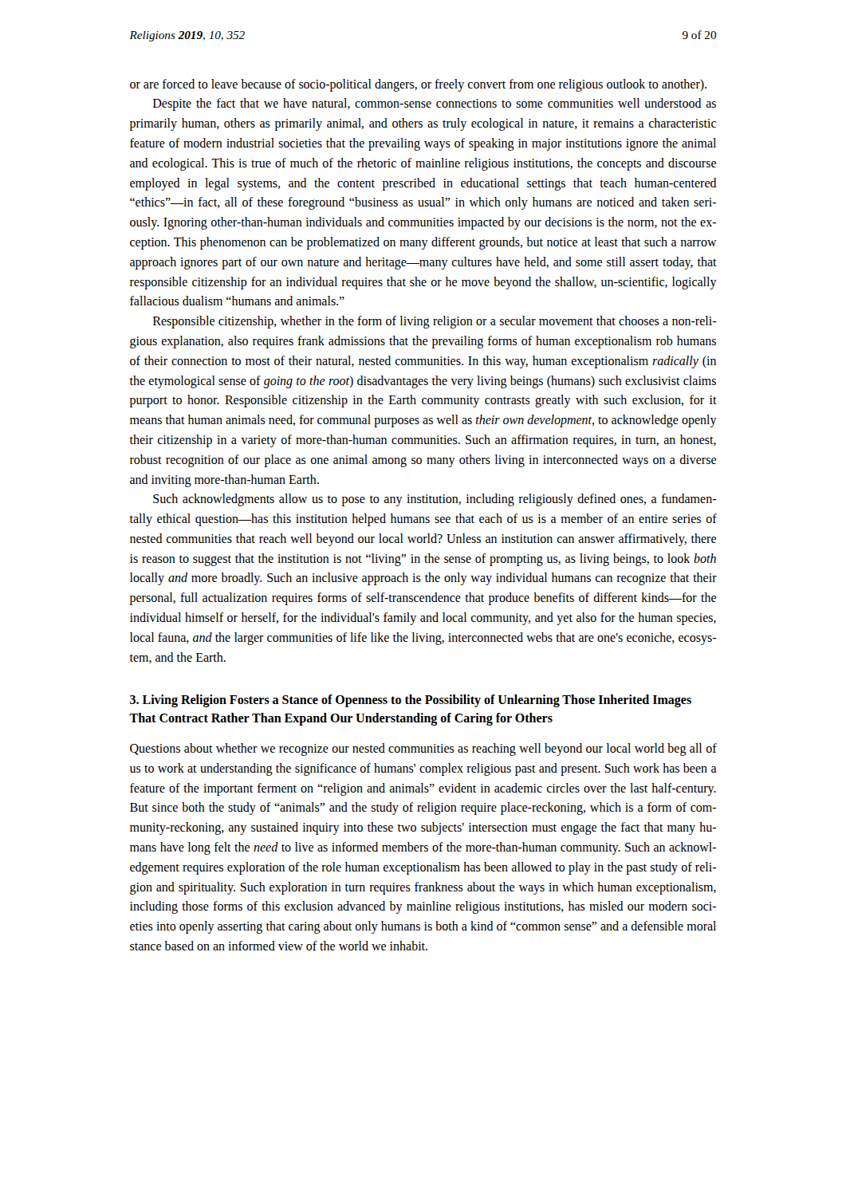Religions 2019, 10, 352 9 of 20
or are forced to leave because of socio-political dangers, or freely convert from one religious outlook to another).
Despite the fact that we have natural, common-sense connections to some communities well understood as primarily human, others as primarily animal, and others as truly ecological in nature, it remains a characteristic feature of modern industrial societies that the prevailing ways of speaking in major institutions ignore the animal and ecological. This is true of much of the rhetoric of mainline religious institutions, the concepts and discourse employed in legal systems, and the content prescribed in educational settings that teach human-centered “ethics”—in fact, all of these foreground “business as usual” in which only humans are noticed and taken seriously. Ignoring other-than-human individuals and communities impacted by our decisions is the norm, not the exception. This phenomenon can be problematized on many different grounds, but notice at least that such a narrow approach ignores part of our own nature and heritage—many cultures have held, and some still assert today, that responsible citizenship for an individual requires that she or he move beyond the shallow, un-scientific, logically fallacious dualism “humans and animals.”
Responsible citizenship, whether in the form of living religion or a secular movement that chooses a non-religious explanation, also requires frank admissions that the prevailing forms of human exceptionalism rob humans of their connection to most of their natural, nested communities. In this way, human exceptionalism radically (in the etymological sense of going to the root) disadvantages the very living beings (humans) such exclusivist claims purport to honor. Responsible citizenship in the Earth community contrasts greatly with such exclusion, for it means that human animals need, for communal purposes as well as their own development, to acknowledge openly their citizenship in a variety of more-than-human communities. Such an affirmation requires, in turn, an honest, robust recognition of our place as one animal among so many others living in interconnected ways on a diverse and inviting more-than-human Earth.
Such acknowledgments allow us to pose to any institution, including religiously defined ones, a fundamentally ethical question—has this institution helped humans see that each of us is a member of an entire series of nested communities that reach well beyond our local world? Unless an institution can answer affirmatively, there is reason to suggest that the institution is not “living” in the sense of prompting us, as living beings, to look both locally and more broadly. Such an inclusive approach is the only way individual humans can recognize that their personal, full actualization requires forms of self-transcendence that produce benefits of different kinds—for the individual himself or herself, for the individual's family and local community, and yet also for the human species, local fauna, and the larger communities of life like the living, interconnected webs that are one's econiche, ecosystem, and the Earth.
3. Living Religion Fosters a Stance of Openness to the Possibility of Unlearning Those Inherited Images That Contract Rather Than Expand Our Understanding of Caring for Others
Questions about whether we recognize our nested communities as reaching well beyond our local world beg all of us to work at understanding the significance of humans' complex religious past and present. Such work has been a feature of the important ferment on “religion and animals” evident in academic circles over the last half-century. But since both the study of “animals” and the study of religion require place-reckoning, which is a form of community-reckoning, any sustained inquiry into these two subjects' intersection must engage the fact that many humans have long felt the need to live as informed members of the more-than-human community. Such an acknowledgement requires exploration of the role human exceptionalism has been allowed to play in the past study of religion and spirituality. Such exploration in turn requires frankness about the ways in which human exceptionalism, including those forms of this exclusion advanced by mainline religious institutions, has misled our modern societies into openly asserting that caring about only humans is both a kind of “common sense” and a defensible moral stance based on an informed view of the world we inhabit.